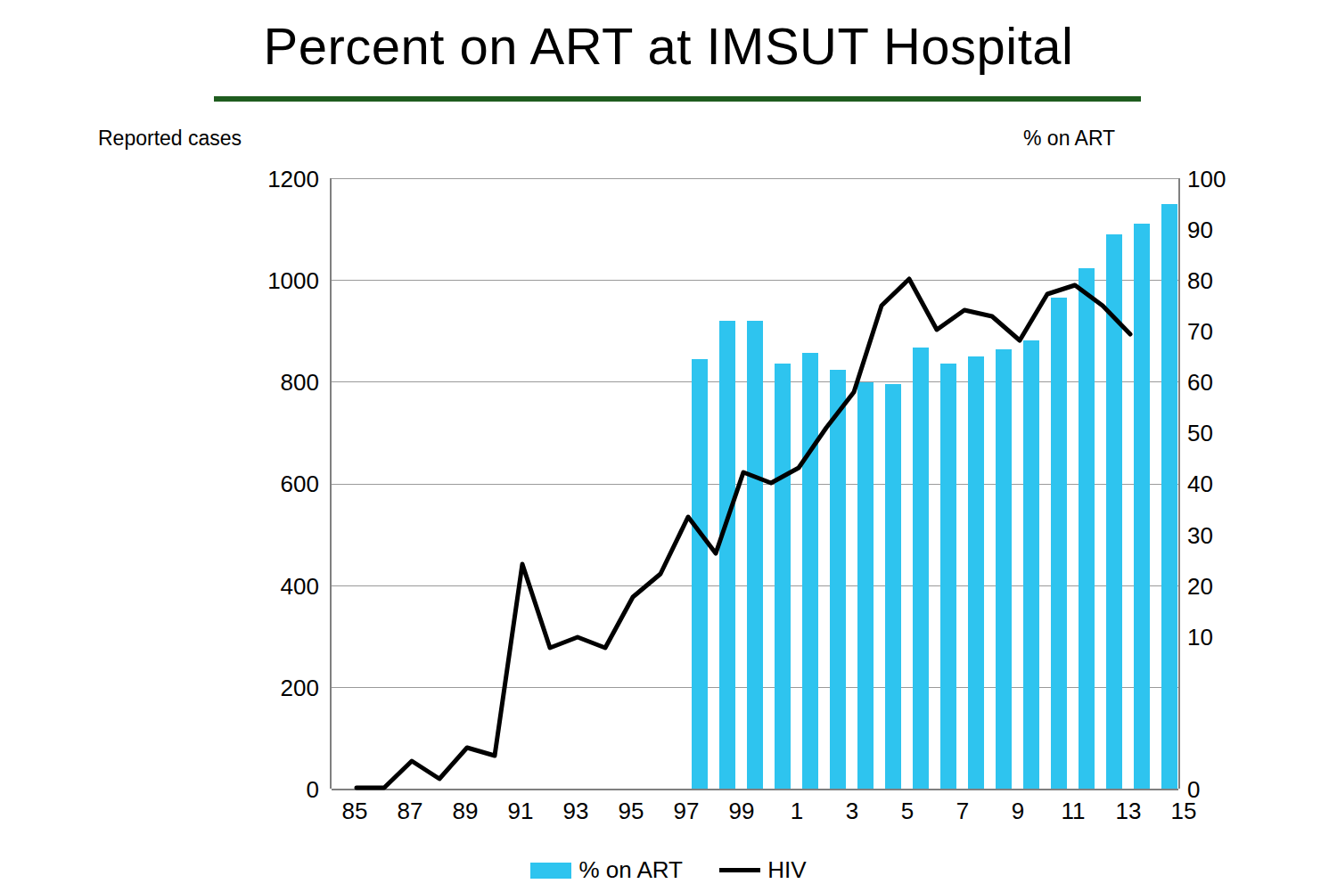Percent on ART at IMSUT Hospital
Reported cases
% on ART
1200
1000
800
600
400
200
0
100
90
80
70
60
50
40
30
20
10
0
85
87
89
91
93
95
97
99
1
3
5
7
9
11
13
15
% on ART HIV